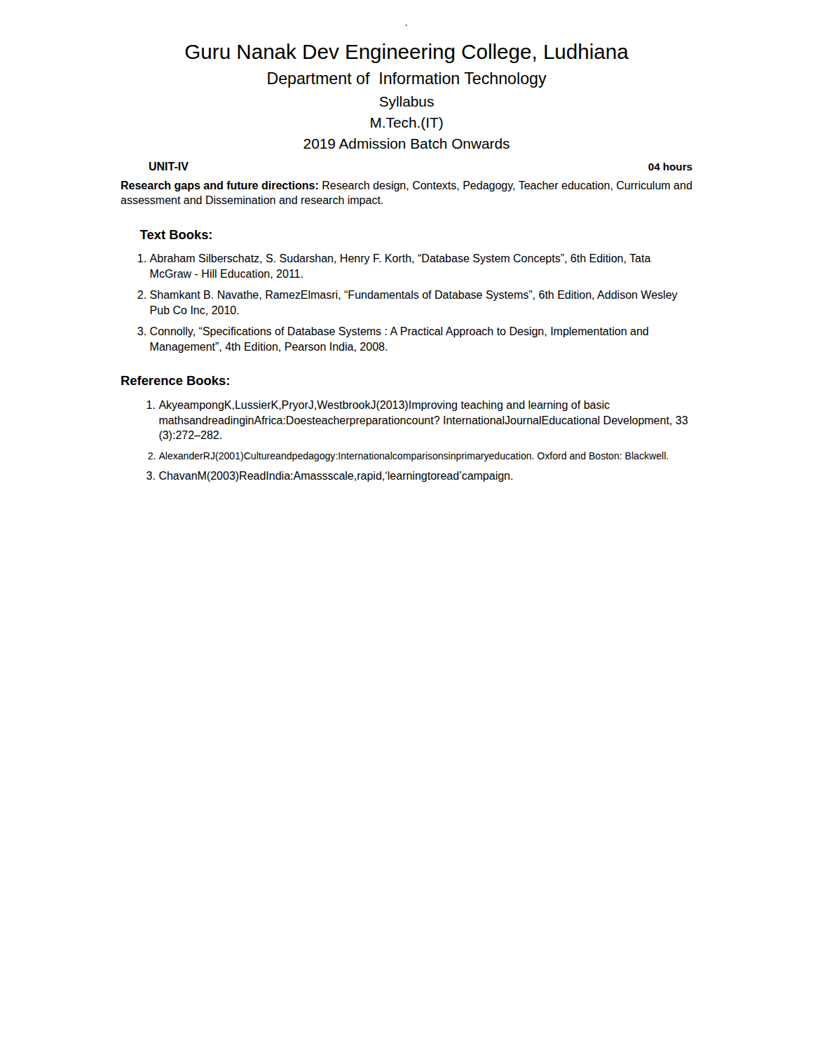`
Guru Nanak Dev Engineering College, Ludhiana
Department of Information Technology
Syllabus
M.Tech.(IT)
2019 Admission Batch Onwards
UNIT-IV 04 hours
Research gaps and future directions: Research design, Contexts, Pedagogy, Teacher education, Curriculum and assessment and Dissemination and research impact.
Text Books:
Abraham Silberschatz, S. Sudarshan, Henry F. Korth, “Database System Concepts”, 6th Edition, Tata McGraw - Hill Education, 2011.
Shamkant B. Navathe, RamezElmasri, “Fundamentals of Database Systems”, 6th Edition, Addison Wesley Pub Co Inc, 2010.
Connolly, “Specifications of Database Systems : A Practical Approach to Design, Implementation and Management”, 4th Edition, Pearson India, 2008.
Reference Books:
AkyeampongK,LussierK,PryorJ,WestbrookJ(2013)Improving teaching and learning of basic mathsandreadinginAfrica:Doesteacherpreparationcount? InternationalJournalEducational Development, 33 (3):272–282.
AlexanderRJ(2001)Cultureandpedagogy:Internationalcomparisonsinprimaryeducation. Oxford and Boston: Blackwell.
ChavanM(2003)ReadIndia:Amassscale,rapid,‘learningtoread’campaign.